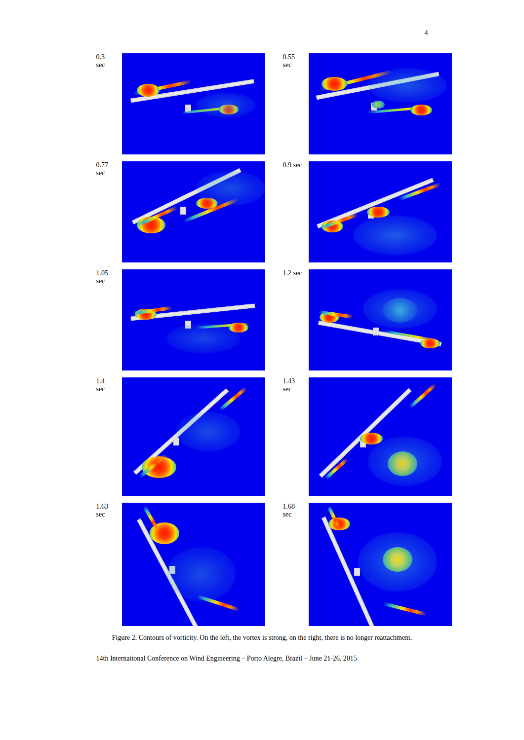4
| 0.3 sec | | | 0.55 sec | |
| 0.77 sec | | | 0.9 sec | |
| 1.05 sec | | | 1.2 sec | |
| 1.4 sec | | | 1.43 sec | |
| 1.63 sec | | | 1.68 sec | |
Figure 2. Contours of vorticity. On the left, the vortex is strong, on the right, there is no longer reattachment.
14th International Conference on Wind Engineering – Porto Alegre, Brazil – June 21-26, 2015